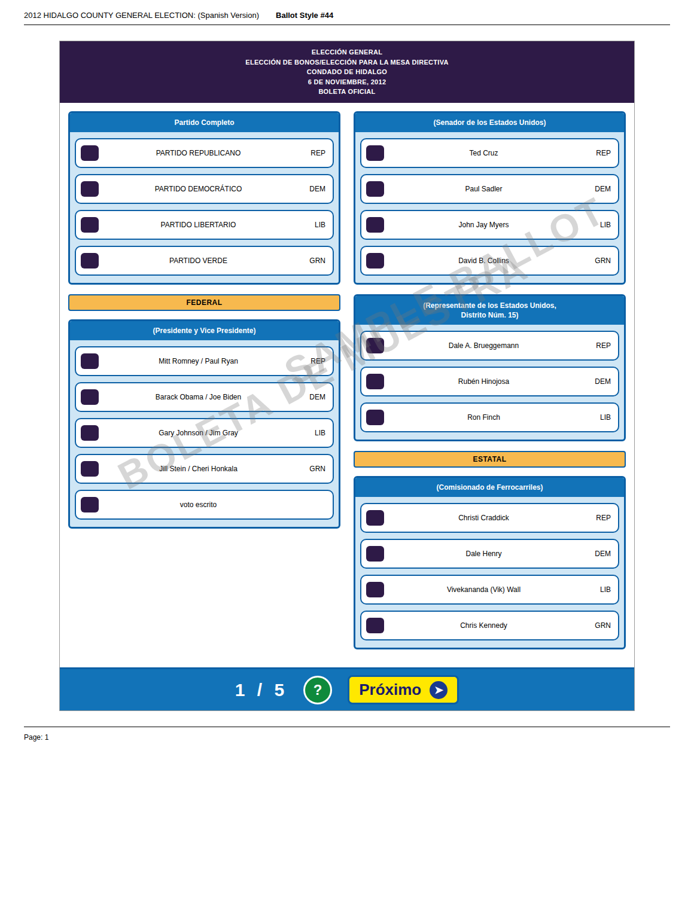2012 HIDALGO COUNTY GENERAL ELECTION: (Spanish Version)Ballot Style #44
ELECCIÓN GENERAL
ELECCIÓN DE BONOS/ELECCIÓN PARA LA MESA DIRECTIVA
CONDADO DE HIDALGO
6 DE NOVIEMBRE, 2012
BOLETA OFICIAL
Partido Completo
PARTIDO REPUBLICANO
REP
PARTIDO DEMOCRÁTICO
DEM
PARTIDO LIBERTARIO
LIB
PARTIDO VERDE
GRN
FEDERAL
(Presidente y Vice Presidente)
Mitt Romney / Paul Ryan
REP
Barack Obama / Joe Biden
DEM
Gary Johnson / Jim Gray
LIB
Jill Stein / Cheri Honkala
GRN
voto escrito
(Senador de los Estados Unidos)
Ted Cruz
REP
Paul Sadler
DEM
John Jay Myers
LIB
David B. Collins
GRN
(Representante de los Estados Unidos,
Distrito Núm. 15)
Dale A. Brueggemann
REP
Rubén Hinojosa
DEM
Ron Finch
LIB
ESTATAL
(Comisionado de Ferrocarriles)
Christi Craddick
REP
Dale Henry
DEM
Vivekananda (Vik) Wall
LIB
Chris Kennedy
GRN
1 / 5
?
Próximo ➤
SAMPLE BALLOT BOLETA DE MUESTRA
Page: 1